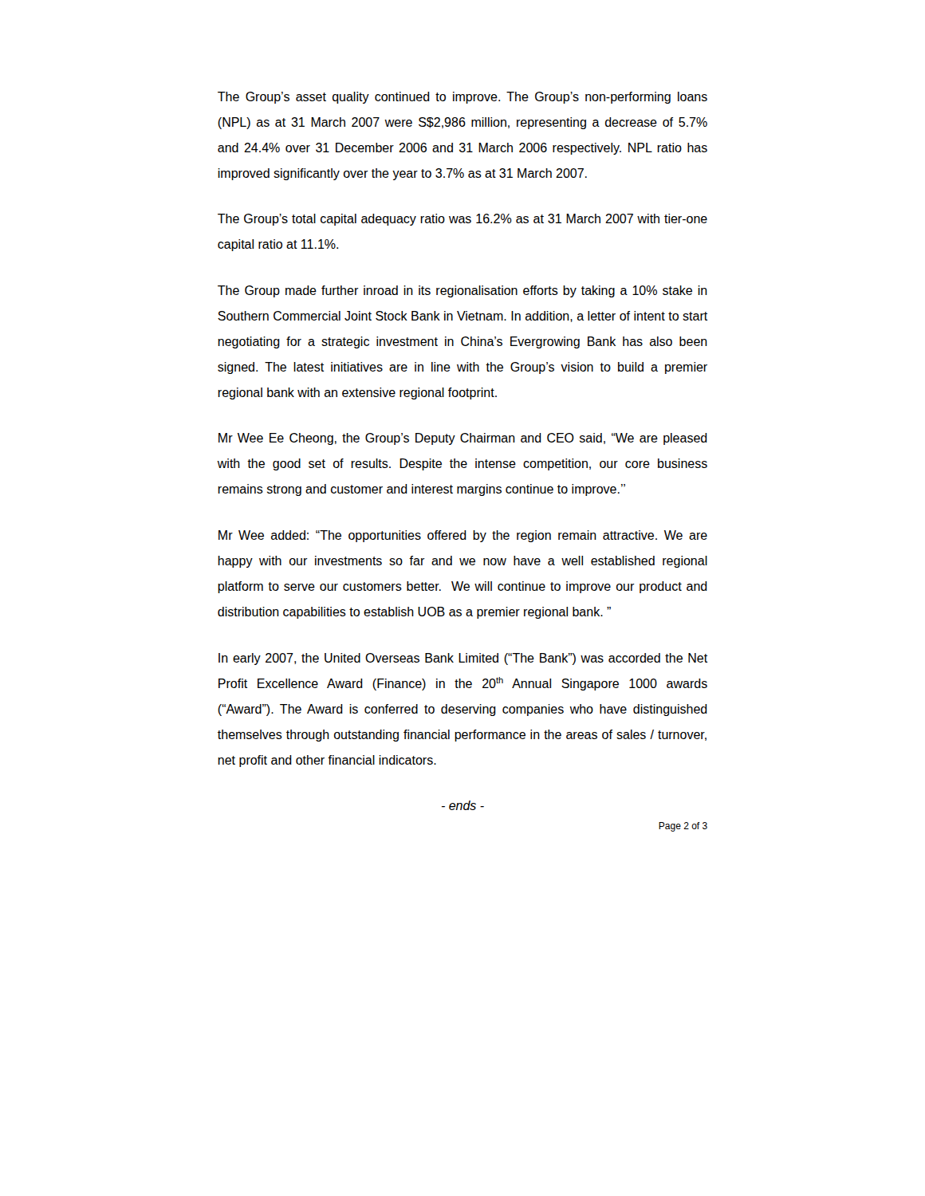The Group’s asset quality continued to improve. The Group’s non-performing loans (NPL) as at 31 March 2007 were S$2,986 million, representing a decrease of 5.7% and 24.4% over 31 December 2006 and 31 March 2006 respectively. NPL ratio has improved significantly over the year to 3.7% as at 31 March 2007.
The Group’s total capital adequacy ratio was 16.2% as at 31 March 2007 with tier-one capital ratio at 11.1%.
The Group made further inroad in its regionalisation efforts by taking a 10% stake in Southern Commercial Joint Stock Bank in Vietnam. In addition, a letter of intent to start negotiating for a strategic investment in China’s Evergrowing Bank has also been signed. The latest initiatives are in line with the Group’s vision to build a premier regional bank with an extensive regional footprint.
Mr Wee Ee Cheong, the Group’s Deputy Chairman and CEO said, “We are pleased with the good set of results. Despite the intense competition, our core business remains strong and customer and interest margins continue to improve.’’
Mr Wee added: “The opportunities offered by the region remain attractive. We are happy with our investments so far and we now have a well established regional platform to serve our customers better. We will continue to improve our product and distribution capabilities to establish UOB as a premier regional bank. ”
In early 2007, the United Overseas Bank Limited (“The Bank”) was accorded the Net Profit Excellence Award (Finance) in the 20th Annual Singapore 1000 awards (“Award”). The Award is conferred to deserving companies who have distinguished themselves through outstanding financial performance in the areas of sales / turnover, net profit and other financial indicators.
- ends -
Page 2 of 3